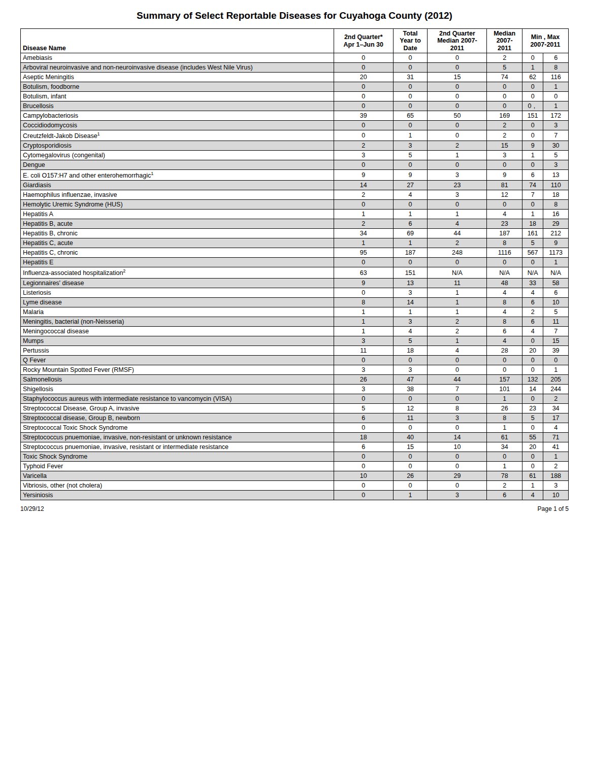Summary of Select Reportable Diseases for Cuyahoga County (2012)
| Disease Name | 2nd Quarter* Apr 1–Jun 30 | Total Year to Date | 2nd Quarter Median 2007- 2011 | Median 2007- 2011 | Min , Max 2007-2011 |
| --- | --- | --- | --- | --- | --- |
| Amebiasis | 0 | 0 | 0 | 2 | 0 | 6 |
| Arboviral neuroinvasive and non-neuroinvasive disease (includes West Nile Virus) | 0 | 0 | 0 | 5 | 1 | 8 |
| Aseptic Meningitis | 20 | 31 | 15 | 74 | 62 | 116 |
| Botulism, foodborne | 0 | 0 | 0 | 0 | 0 | 1 |
| Botulism, infant | 0 | 0 | 0 | 0 | 0 | 0 |
| Brucellosis | 0 | 0 | 0 | 0 | 0 , | 1 |
| Campylobacteriosis | 39 | 65 | 50 | 169 | 151 | 172 |
| Coccidiodomycosis | 0 | 0 | 0 | 2 | 0 | 3 |
| Creutzfeldt-Jakob Disease 1 | 0 | 1 | 0 | 2 | 0 | 7 |
| Cryptosporidiosis | 2 | 3 | 2 | 15 | 9 | 30 |
| Cytomegalovirus (congenital) | 3 | 5 | 1 | 3 | 1 | 5 |
| Dengue | 0 | 0 | 0 | 0 | 0 | 3 |
| E. coli O157:H7 and other enterohemorrhagic 1 | 9 | 9 | 3 | 9 | 6 | 13 |
| Giardiasis | 14 | 27 | 23 | 81 | 74 | 110 |
| Haemophilus influenzae, invasive | 2 | 4 | 3 | 12 | 7 | 18 |
| Hemolytic Uremic Syndrome (HUS) | 0 | 0 | 0 | 0 | 0 | 8 |
| Hepatitis A | 1 | 1 | 1 | 4 | 1 | 16 |
| Hepatitis B, acute | 2 | 6 | 4 | 23 | 18 | 29 |
| Hepatitis B, chronic | 34 | 69 | 44 | 187 | 161 | 212 |
| Hepatitis C, acute | 1 | 1 | 2 | 8 | 5 | 9 |
| Hepatitis C, chronic | 95 | 187 | 248 | 1116 | 567 | 1173 |
| Hepatitis E | 0 | 0 | 0 | 0 | 0 | 1 |
| Influenza-associated hospitalization 2 | 63 | 151 | N/A | N/A | N/A | N/A |
| Legionnaires' disease | 9 | 13 | 11 | 48 | 33 | 58 |
| Listeriosis | 0 | 3 | 1 | 4 | 4 | 6 |
| Lyme disease | 8 | 14 | 1 | 8 | 6 | 10 |
| Malaria | 1 | 1 | 1 | 4 | 2 | 5 |
| Meningitis, bacterial (non-Neisseria) | 1 | 3 | 2 | 8 | 6 | 11 |
| Meningococcal disease | 1 | 4 | 2 | 6 | 4 | 7 |
| Mumps | 3 | 5 | 1 | 4 | 0 | 15 |
| Pertussis | 11 | 18 | 4 | 28 | 20 | 39 |
| Q Fever | 0 | 0 | 0 | 0 | 0 | 0 |
| Rocky Mountain Spotted Fever (RMSF) | 3 | 3 | 0 | 0 | 0 | 1 |
| Salmonellosis | 26 | 47 | 44 | 157 | 132 | 205 |
| Shigellosis | 3 | 38 | 7 | 101 | 14 | 244 |
| Staphylococcus aureus with intermediate resistance to vancomycin (VISA) | 0 | 0 | 0 | 1 | 0 | 2 |
| Streptococcal Disease, Group A, invasive | 5 | 12 | 8 | 26 | 23 | 34 |
| Streptococcal disease, Group B, newborn | 6 | 11 | 3 | 8 | 5 | 17 |
| Streptococcal Toxic Shock Syndrome | 0 | 0 | 0 | 1 | 0 | 4 |
| Streptococcus pnuemoniae, invasive, non-resistant or unknown resistance | 18 | 40 | 14 | 61 | 55 | 71 |
| Streptococcus pnuemoniae, invasive, resistant or intermediate resistance | 6 | 15 | 10 | 34 | 20 | 41 |
| Toxic Shock Syndrome | 0 | 0 | 0 | 0 | 0 | 1 |
| Typhoid Fever | 0 | 0 | 0 | 1 | 0 | 2 |
| Varicella | 10 | 26 | 29 | 78 | 61 | 188 |
| Vibriosis, other (not cholera) | 0 | 0 | 0 | 2 | 1 | 3 |
| Yersiniosis | 0 | 1 | 3 | 6 | 4 | 10 |
10/29/12 Page 1 of 5